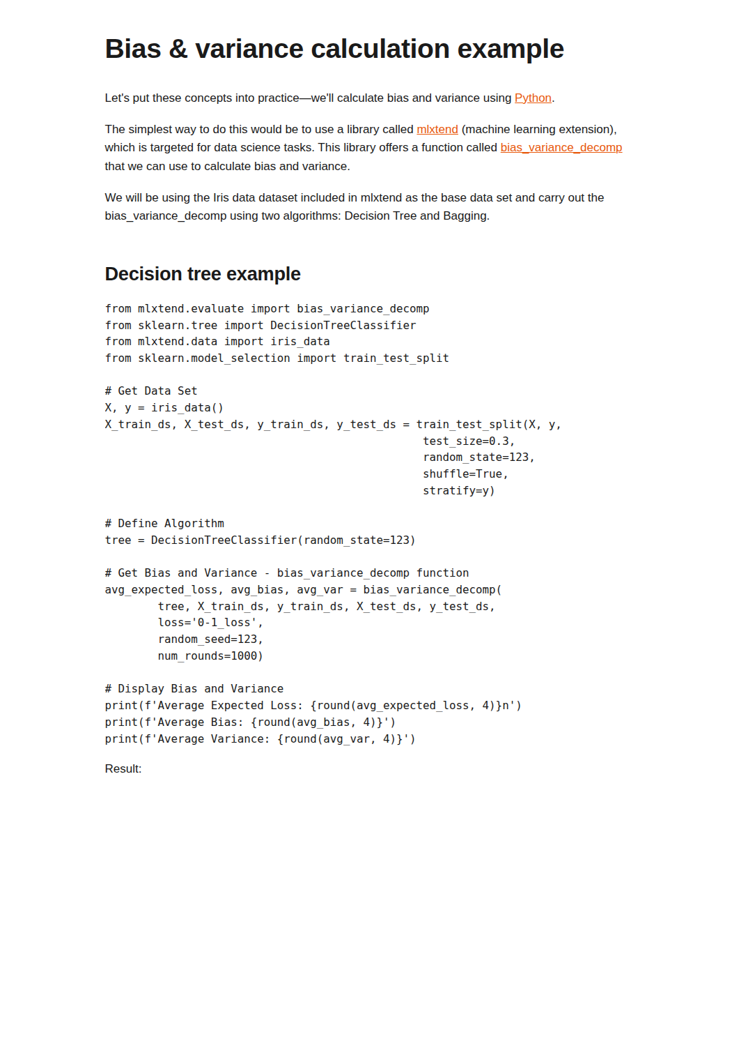Bias & variance calculation example
Let's put these concepts into practice—we'll calculate bias and variance using Python.
The simplest way to do this would be to use a library called mlxtend (machine learning extension), which is targeted for data science tasks. This library offers a function called bias_variance_decomp that we can use to calculate bias and variance.
We will be using the Iris data dataset included in mlxtend as the base data set and carry out the bias_variance_decomp using two algorithms: Decision Tree and Bagging.
Decision tree example
from mlxtend.evaluate import bias_variance_decomp
from sklearn.tree import DecisionTreeClassifier
from mlxtend.data import iris_data
from sklearn.model_selection import train_test_split

# Get Data Set
X, y = iris_data()
X_train_ds, X_test_ds, y_train_ds, y_test_ds = train_test_split(X, y,
                                                test_size=0.3,
                                                random_state=123,
                                                shuffle=True,
                                                stratify=y)

# Define Algorithm
tree = DecisionTreeClassifier(random_state=123)

# Get Bias and Variance - bias_variance_decomp function
avg_expected_loss, avg_bias, avg_var = bias_variance_decomp(
        tree, X_train_ds, y_train_ds, X_test_ds, y_test_ds,
        loss='0-1_loss',
        random_seed=123,
        num_rounds=1000)

# Display Bias and Variance
print(f'Average Expected Loss: {round(avg_expected_loss, 4)}n')
print(f'Average Bias: {round(avg_bias, 4)}')
print(f'Average Variance: {round(avg_var, 4)}')
Result: